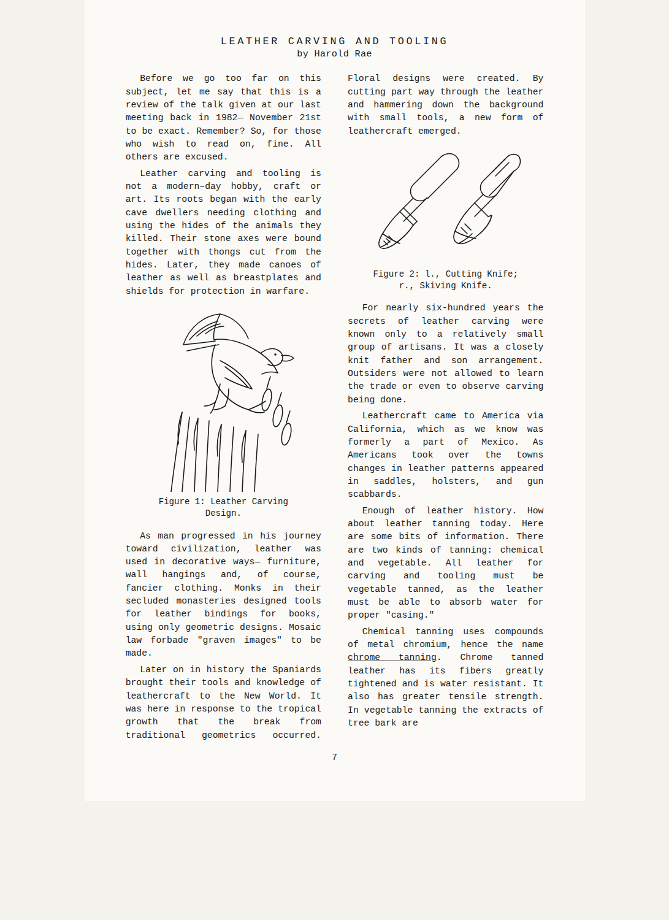Leather Carving and Tooling
by Harold Rae
Before we go too far on this subject, let me say that this is a review of the talk given at our last meeting back in 1982— November 21st to be exact. Remember? So, for those who wish to read on, fine. All others are excused.
Leather carving and tooling is not a modern–day hobby, craft or art. Its roots began with the early cave dwellers needing clothing and using the hides of the animals they killed. Their stone axes were bound together with thongs cut from the hides. Later, they made canoes of leather as well as breastplates and shields for protection in warfare.
Figure 1: Leather Carving
Design.
As man progressed in his journey toward civilization, leather was used in decorative ways— furniture, wall hangings and, of course, fancier clothing. Monks in their secluded monasteries designed tools for leather bindings for books, using only geometric designs. Mosaic law forbade "graven images" to be made.
Later on in history the Spaniards brought their tools and knowledge of leathercraft to the New World. It was here in response to the tropical growth that the break from traditional geometrics occurred. Floral designs were created. By cutting part way through the leather and hammering down the background with small tools, a new form of leathercraft emerged.
Figure 2: l., Cutting Knife;
r., Skiving Knife.
For nearly six-hundred years the secrets of leather carving were known only to a relatively small group of artisans. It was a closely knit father and son arrangement. Outsiders were not allowed to learn the trade or even to observe carving being done.
Leathercraft came to America via California, which as we know was formerly a part of Mexico. As Americans took over the towns changes in leather patterns appeared in saddles, holsters, and gun scabbards.
Enough of leather history. How about leather tanning today. Here are some bits of information. There are two kinds of tanning: chemical and vegetable. All leather for carving and tooling must be vegetable tanned, as the leather must be able to absorb water for proper "casing."
Chemical tanning uses compounds of metal chromium, hence the name chrome tanning. Chrome tanned leather has its fibers greatly tightened and is water resistant. It also has greater tensile strength. In vegetable tanning the extracts of tree bark are
7